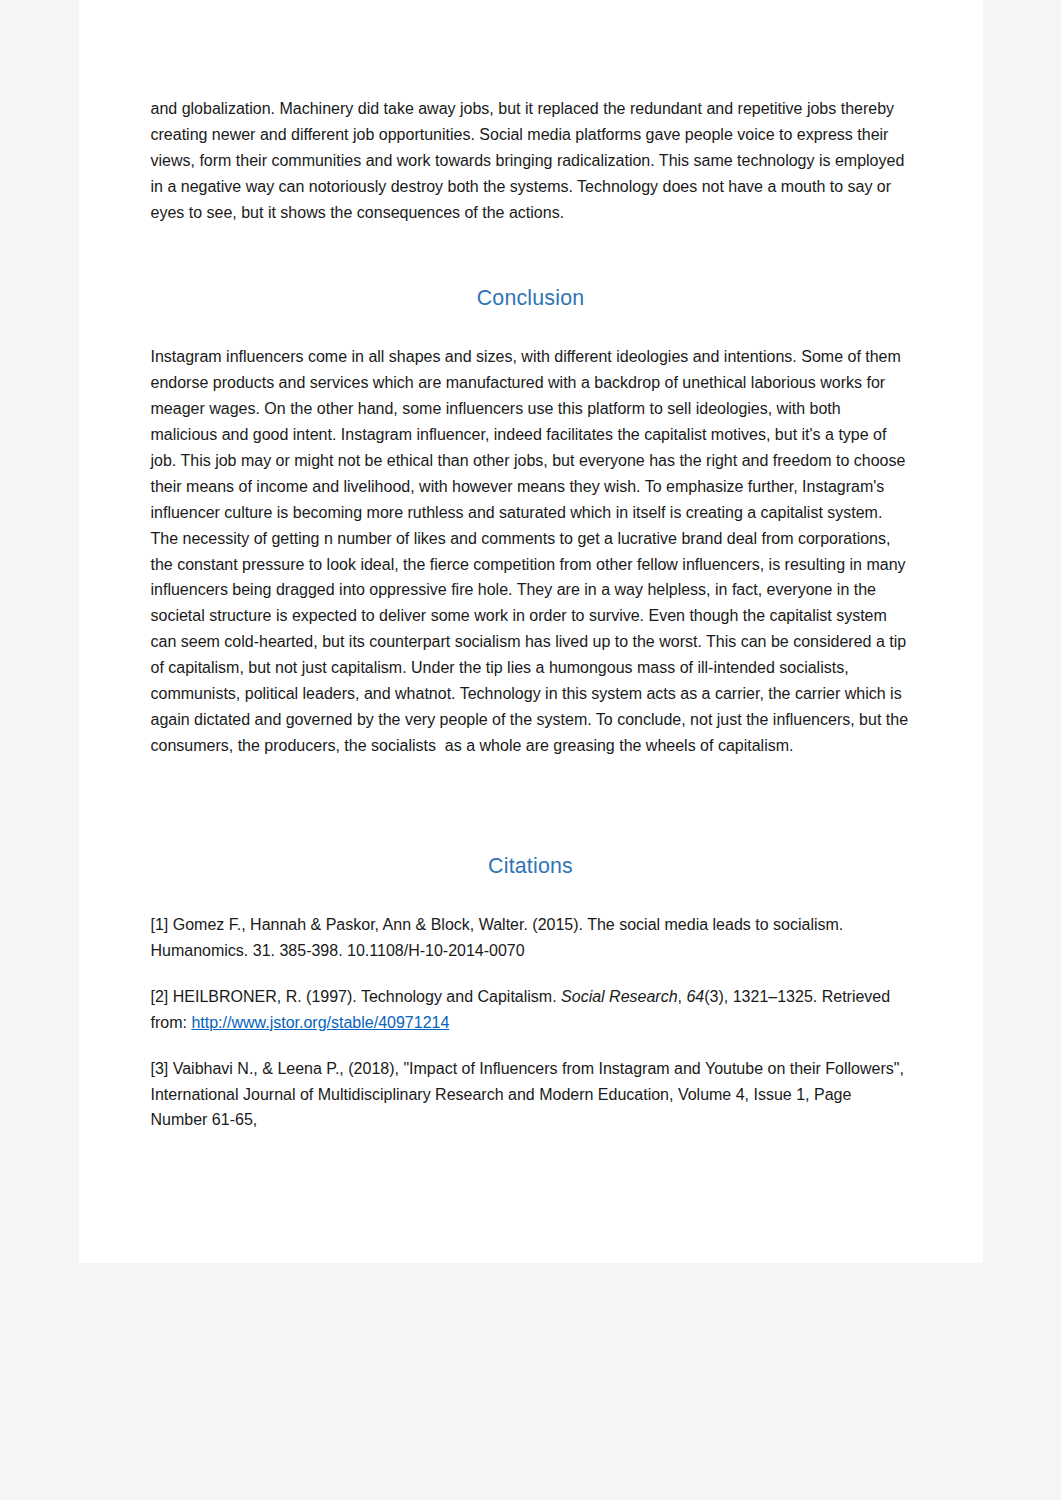and globalization. Machinery did take away jobs, but it replaced the redundant and repetitive jobs thereby creating newer and different job opportunities. Social media platforms gave people voice to express their views, form their communities and work towards bringing radicalization. This same technology is employed in a negative way can notoriously destroy both the systems. Technology does not have a mouth to say or eyes to see, but it shows the consequences of the actions.
Conclusion
Instagram influencers come in all shapes and sizes, with different ideologies and intentions. Some of them endorse products and services which are manufactured with a backdrop of unethical laborious works for meager wages. On the other hand, some influencers use this platform to sell ideologies, with both malicious and good intent. Instagram influencer, indeed facilitates the capitalist motives, but it's a type of job. This job may or might not be ethical than other jobs, but everyone has the right and freedom to choose their means of income and livelihood, with however means they wish. To emphasize further, Instagram's influencer culture is becoming more ruthless and saturated which in itself is creating a capitalist system. The necessity of getting n number of likes and comments to get a lucrative brand deal from corporations, the constant pressure to look ideal, the fierce competition from other fellow influencers, is resulting in many influencers being dragged into oppressive fire hole. They are in a way helpless, in fact, everyone in the societal structure is expected to deliver some work in order to survive. Even though the capitalist system can seem cold-hearted, but its counterpart socialism has lived up to the worst. This can be considered a tip of capitalism, but not just capitalism. Under the tip lies a humongous mass of ill-intended socialists, communists, political leaders, and whatnot. Technology in this system acts as a carrier, the carrier which is again dictated and governed by the very people of the system. To conclude, not just the influencers, but the consumers, the producers, the socialists as a whole are greasing the wheels of capitalism.
Citations
[1] Gomez F., Hannah & Paskor, Ann & Block, Walter. (2015). The social media leads to socialism. Humanomics. 31. 385-398. 10.1108/H-10-2014-0070
[2] HEILBRONER, R. (1997). Technology and Capitalism. Social Research, 64(3), 1321–1325. Retrieved from: http://www.jstor.org/stable/40971214
[3] Vaibhavi N., & Leena P., (2018), "Impact of Influencers from Instagram and Youtube on their Followers", International Journal of Multidisciplinary Research and Modern Education, Volume 4, Issue 1, Page Number 61-65,